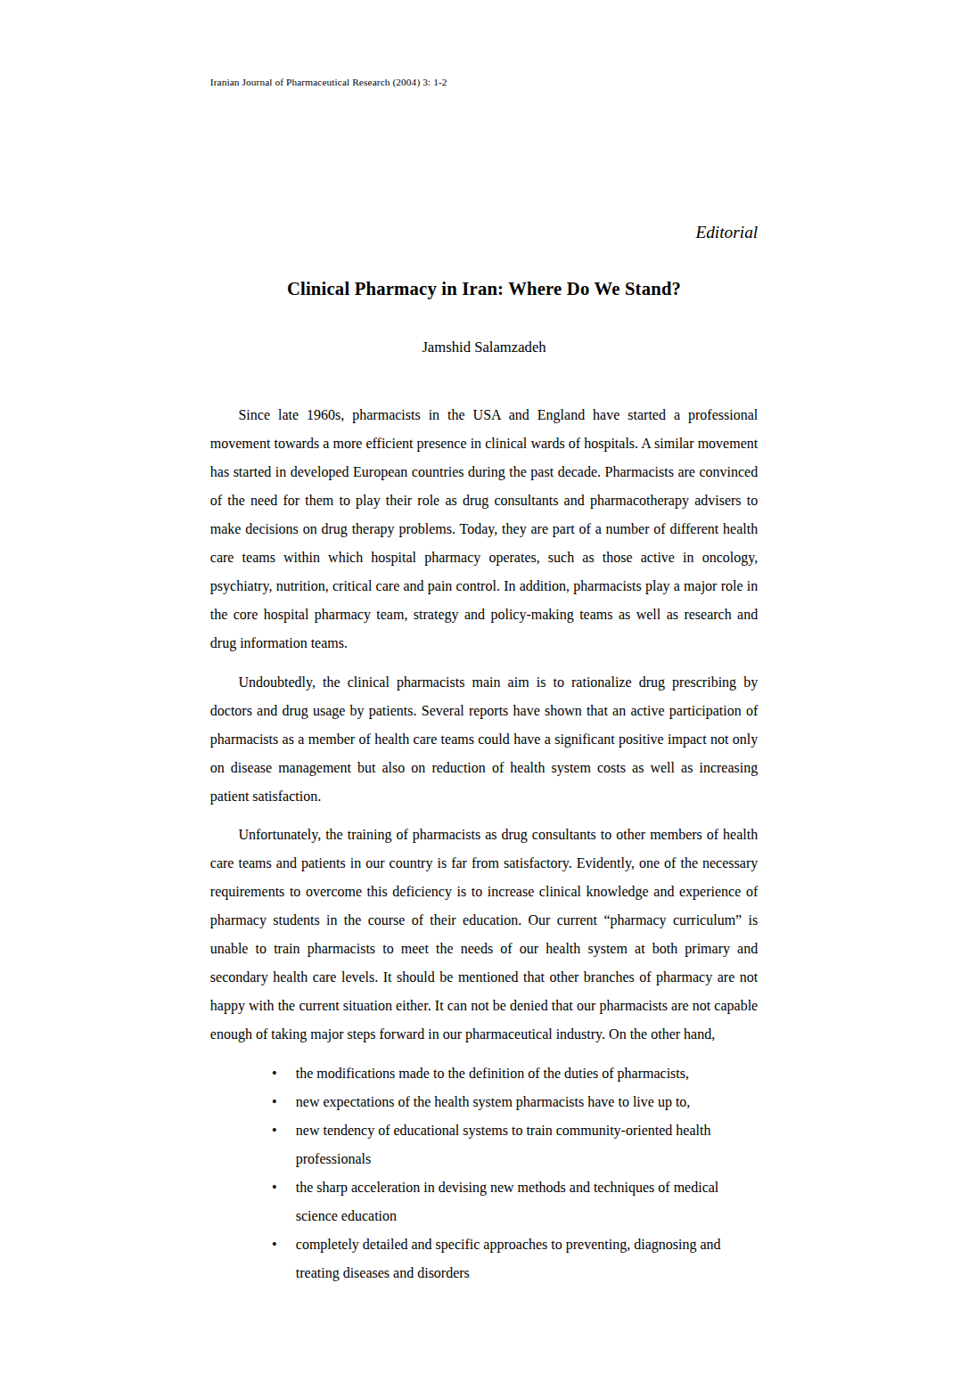Iranian Journal of Pharmaceutical Research (2004) 3: 1-2
Editorial
Clinical Pharmacy in Iran: Where Do We Stand?
Jamshid Salamzadeh
Since late 1960s, pharmacists in the USA and England have started a professional movement towards a more efficient presence in clinical wards of hospitals. A similar movement has started in developed European countries during the past decade. Pharmacists are convinced of the need for them to play their role as drug consultants and pharmacotherapy advisers to make decisions on drug therapy problems. Today, they are part of a number of different health care teams within which hospital pharmacy operates, such as those active in oncology, psychiatry, nutrition, critical care and pain control. In addition, pharmacists play a major role in the core hospital pharmacy team, strategy and policy-making teams as well as research and drug information teams.
Undoubtedly, the clinical pharmacists main aim is to rationalize drug prescribing by doctors and drug usage by patients. Several reports have shown that an active participation of pharmacists as a member of health care teams could have a significant positive impact not only on disease management but also on reduction of health system costs as well as increasing patient satisfaction.
Unfortunately, the training of pharmacists as drug consultants to other members of health care teams and patients in our country is far from satisfactory. Evidently, one of the necessary requirements to overcome this deficiency is to increase clinical knowledge and experience of pharmacy students in the course of their education. Our current “pharmacy curriculum” is unable to train pharmacists to meet the needs of our health system at both primary and secondary health care levels. It should be mentioned that other branches of pharmacy are not happy with the current situation either. It can not be denied that our pharmacists are not capable enough of taking major steps forward in our pharmaceutical industry. On the other hand,
the modifications made to the definition of the duties of pharmacists,
new expectations of the health system pharmacists have to live up to,
new tendency of educational systems to train community-oriented health professionals
the sharp acceleration in devising new methods and techniques of medical science education
completely detailed and specific approaches to preventing, diagnosing and treating diseases and disorders